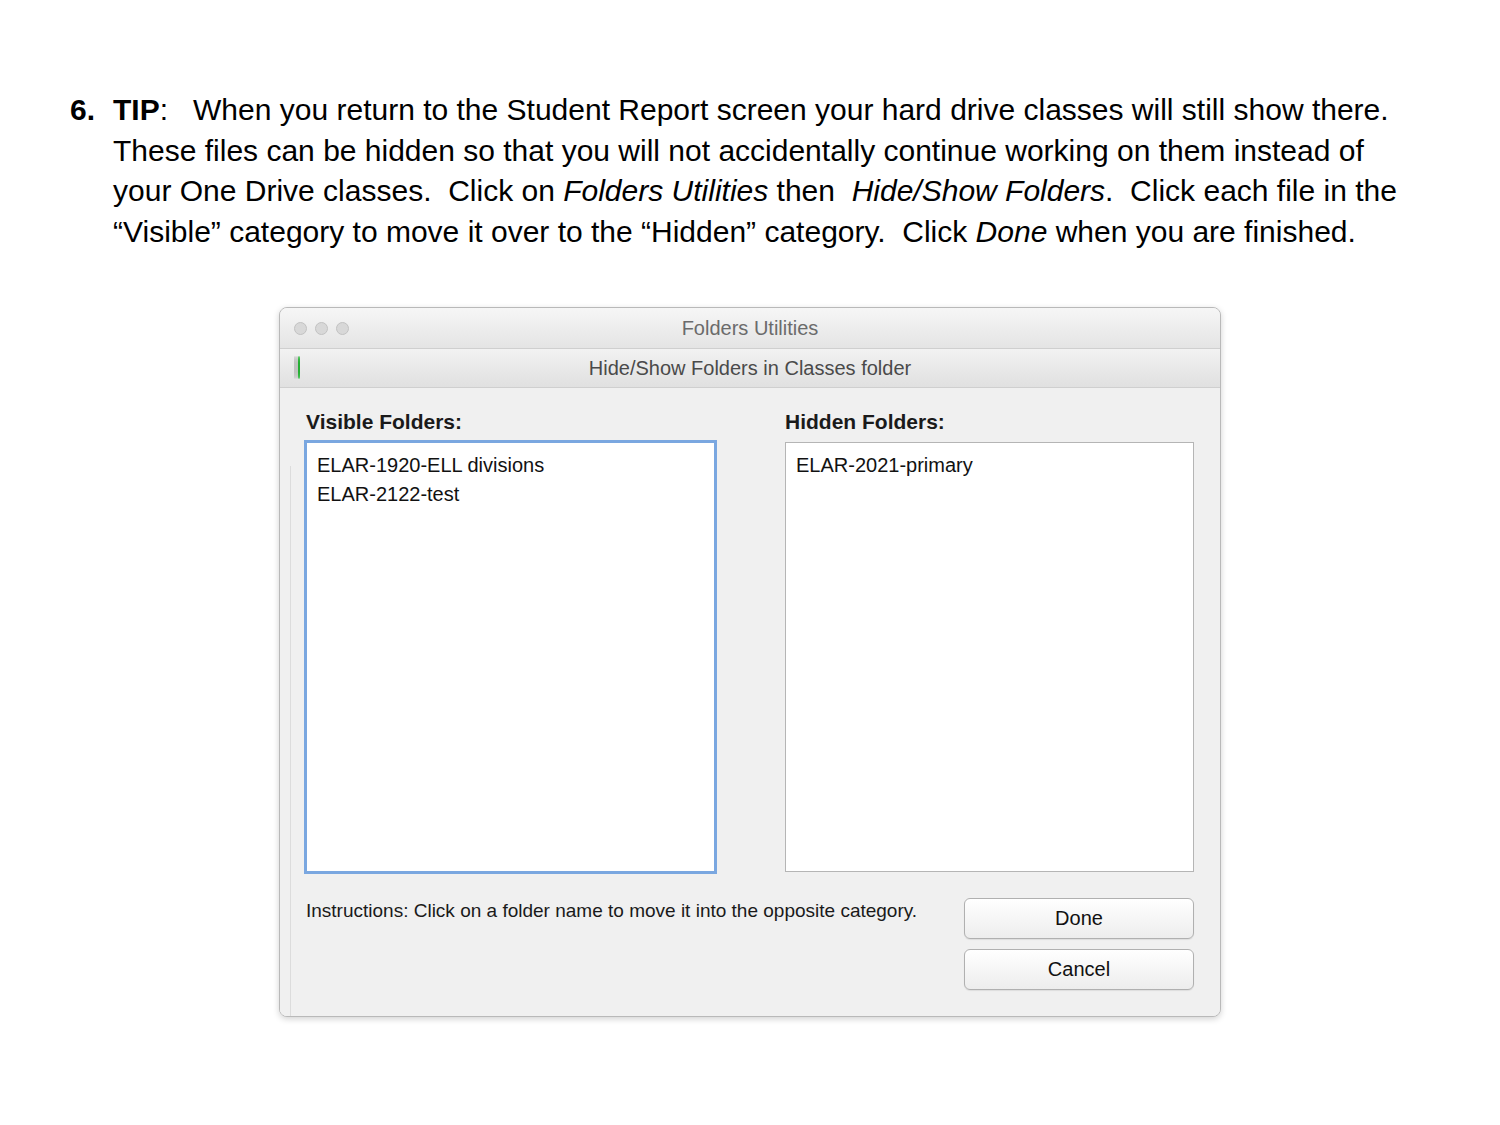6.
TIP: When you return to the Student Report screen your hard drive classes will still show there. These files can be hidden so that you will not accidentally continue working on them instead of your One Drive classes. Click on Folders Utilities then Hide/Show Folders. Click each file in the “Visible” category to move it over to the “Hidden” category. Click Done when you are finished.
Folders Utilities
Hide/Show Folders in Classes folder
Visible Folders:
ELAR-1920-ELL divisions
ELAR-2122-test
Hidden Folders:
ELAR-2021-primary
Instructions: Click on a folder name to move it into the opposite category.
Done
Cancel